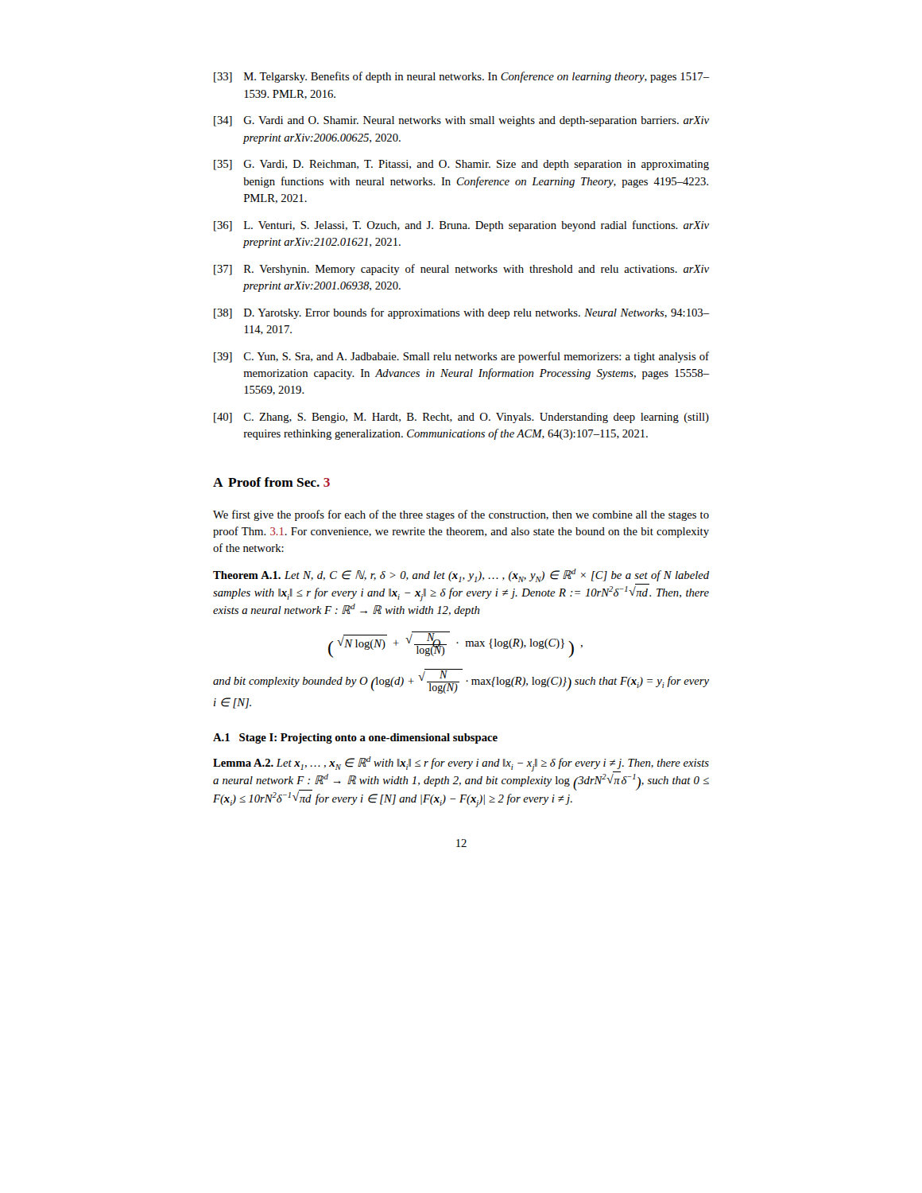[33] M. Telgarsky. Benefits of depth in neural networks. In Conference on learning theory, pages 1517–1539. PMLR, 2016.
[34] G. Vardi and O. Shamir. Neural networks with small weights and depth-separation barriers. arXiv preprint arXiv:2006.00625, 2020.
[35] G. Vardi, D. Reichman, T. Pitassi, and O. Shamir. Size and depth separation in approximating benign functions with neural networks. In Conference on Learning Theory, pages 4195–4223. PMLR, 2021.
[36] L. Venturi, S. Jelassi, T. Ozuch, and J. Bruna. Depth separation beyond radial functions. arXiv preprint arXiv:2102.01621, 2021.
[37] R. Vershynin. Memory capacity of neural networks with threshold and relu activations. arXiv preprint arXiv:2001.06938, 2020.
[38] D. Yarotsky. Error bounds for approximations with deep relu networks. Neural Networks, 94:103–114, 2017.
[39] C. Yun, S. Sra, and A. Jadbabaie. Small relu networks are powerful memorizers: a tight analysis of memorization capacity. In Advances in Neural Information Processing Systems, pages 15558–15569, 2019.
[40] C. Zhang, S. Bengio, M. Hardt, B. Recht, and O. Vinyals. Understanding deep learning (still) requires rethinking generalization. Communications of the ACM, 64(3):107–115, 2021.
AProof from Sec. 3
We first give the proofs for each of the three stages of the construction, then we combine all the stages to proof Thm. 3.1. For convenience, we rewrite the theorem, and also state the bound on the bit complexity of the network:
Theorem A.1. Let N, d, C ∈ ℕ, r, δ > 0, and let (x1, y1), … , (xN, yN) ∈ ℝd × [C] be a set of N labeled samples with ‖xi‖ ≤ r for every i and ‖xi − xj‖ ≥ δ for every i ≠ j. Denote R := 10rN2δ−1πd. Then, there exists a neural network F : ℝd → ℝ with width 12, depth
( N log(N) + Nlog(N) · max {log(R), log(C)} ) , O
and bit complexity bounded by O (log(d) + Nlog(N) · max{log(R), log(C)}) such that F(xi) = yi for every i ∈ [N].
A.1 Stage I: Projecting onto a one-dimensional subspace
Lemma A.2. Let x1, … , xN ∈ ℝd with ‖xi‖ ≤ r for every i and ‖xi − xj‖ ≥ δ for every i ≠ j. Then, there exists a neural network F : ℝd → ℝ with width 1, depth 2, and bit complexity log (3drN2πδ−1), such that 0 ≤ F(xi) ≤ 10rN2δ−1πd for every i ∈ [N] and |F(xi) − F(xj)| ≥ 2 for every i ≠ j.
12